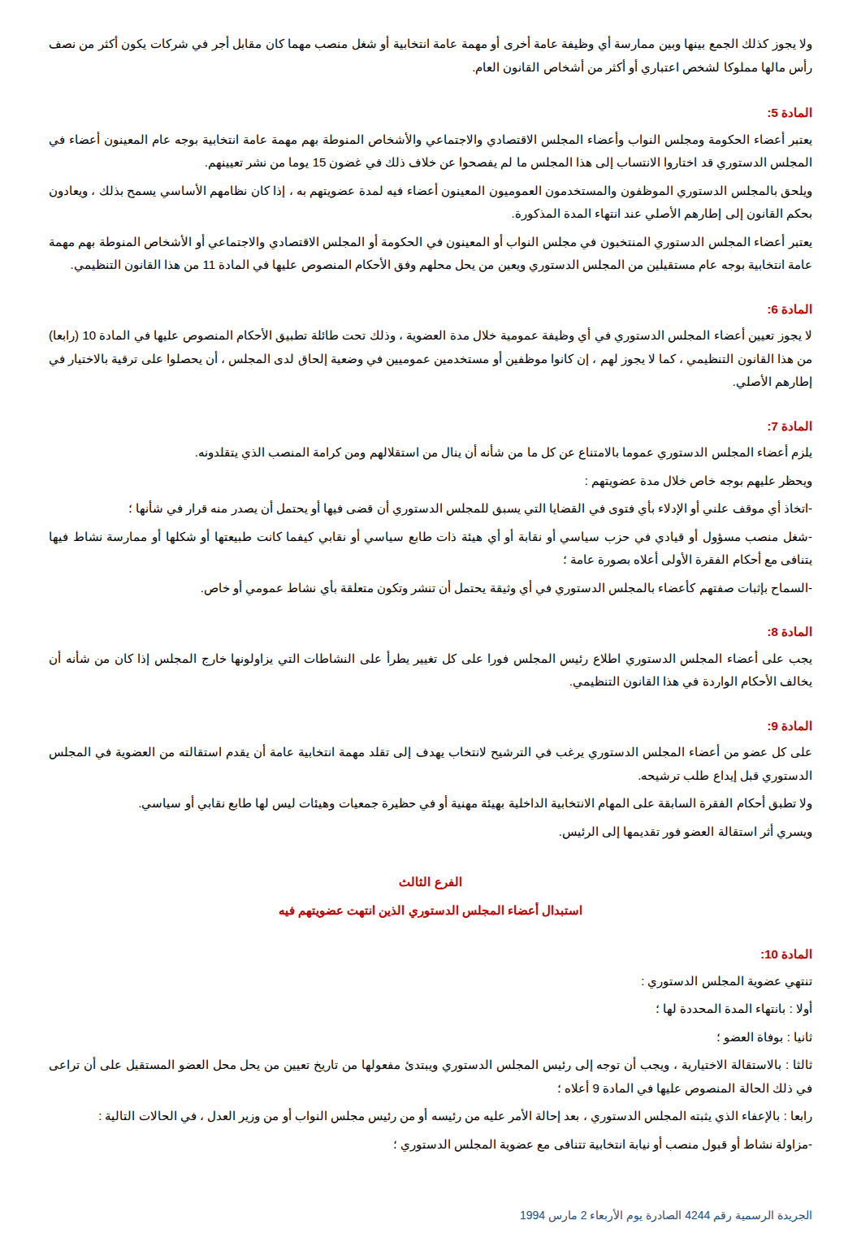ولا يجوز كذلك الجمع بينها وبين ممارسة أي وظيفة عامة أخرى أو مهمة عامة انتخابية أو شغل منصب مهما كان مقابل أجر في شركات يكون أكثر من نصف رأس مالها مملوكا لشخص اعتباري أو أكثر من أشخاص القانون العام.
المادة 5:
يعتبر أعضاء الحكومة ومجلس النواب وأعضاء المجلس الاقتصادي والاجتماعي والأشخاص المنوطة بهم مهمة عامة انتخابية بوجه عام المعينون أعضاء في المجلس الدستوري قد اختاروا الانتساب إلى هذا المجلس ما لم يفصحوا عن خلاف ذلك في غضون 15 يوما من نشر تعيينهم.
ويلحق بالمجلس الدستوري الموظفون والمستخدمون العموميون المعينون أعضاء فيه لمدة عضويتهم به ، إذا كان نظامهم الأساسي يسمح بذلك ، ويعادون بحكم القانون إلى إطارهم الأصلي عند انتهاء المدة المذكورة.
يعتبر أعضاء المجلس الدستوري المنتخبون في مجلس النواب أو المعينون في الحكومة أو المجلس الاقتصادي والاجتماعي أو الأشخاص المنوطة بهم مهمة عامة انتخابية بوجه عام مستقيلين من المجلس الدستوري ويعين من يحل محلهم وفق الأحكام المنصوص عليها في المادة 11 من هذا القانون التنظيمي.
المادة 6:
لا يجوز تعيين أعضاء المجلس الدستوري في أي وظيفة عمومية خلال مدة العضوية ، وذلك تحت طائلة تطبيق الأحكام المنصوص عليها في المادة 10 (رابعا) من هذا القانون التنظيمي ، كما لا يجوز لهم ، إن كانوا موظفين أو مستخدمين عموميين في وضعية إلحاق لدى المجلس ، أن يحصلوا على ترقية بالاختيار في إطارهم الأصلي.
المادة 7:
يلزم أعضاء المجلس الدستوري عموما بالامتناع عن كل ما من شأنه أن ينال من استقلالهم ومن كرامة المنصب الذي يتقلدونه.
ويحظر عليهم بوجه خاص خلال مدة عضويتهم :
-اتخاذ أي موقف علني أو الإدلاء بأي فتوى في القضايا التي يسبق للمجلس الدستوري أن قضى فيها أو يحتمل أن يصدر منه قرار في شأنها ؛
-شغل منصب مسؤول أو قيادي في حزب سياسي أو نقابة أو أي هيئة ذات طابع سياسي أو نقابي كيفما كانت طبيعتها أو شكلها أو ممارسة نشاط فيها يتنافى مع أحكام الفقرة الأولى أعلاه بصورة عامة ؛
-السماح بإثبات صفتهم كأعضاء بالمجلس الدستوري في أي وثيقة يحتمل أن تنشر وتكون متعلقة بأي نشاط عمومي أو خاص.
المادة 8:
يجب على أعضاء المجلس الدستوري اطلاع رئيس المجلس فورا على كل تغيير يطرأ على النشاطات التي يزاولونها خارج المجلس إذا كان من شأنه أن يخالف الأحكام الواردة في هذا القانون التنظيمي.
المادة 9:
على كل عضو من أعضاء المجلس الدستوري يرغب في الترشيح لانتخاب يهدف إلى تقلد مهمة انتخابية عامة أن يقدم استقالته من العضوية في المجلس الدستوري قبل إيداع طلب ترشيحه.
ولا تطبق أحكام الفقرة السابقة على المهام الانتخابية الداخلية بهيئة مهنية أو في حظيرة جمعيات وهيئات ليس لها طابع نقابي أو سياسي.
ويسري أثر استقالة العضو فور تقديمها إلى الرئيس.
الفرع الثالث
استبدال أعضاء المجلس الدستوري الذين انتهت عضويتهم فيه
المادة 10:
تنتهي عضوية المجلس الدستوري :
أولا : بانتهاء المدة المحددة لها ؛
ثانيا : بوفاة العضو ؛
ثالثا : بالاستقالة الاختيارية ، ويجب أن توجه إلى رئيس المجلس الدستوري ويبتدئ مفعولها من تاريخ تعيين من يحل محل العضو المستقيل على أن تراعى في ذلك الحالة المنصوص عليها في المادة 9 أعلاه ؛
رابعا : بالإعفاء الذي يثبته المجلس الدستوري ، بعد إحالة الأمر عليه من رئيسه أو من رئيس مجلس النواب أو من وزير العدل ، في الحالات التالية :
-مزاولة نشاط أو قبول منصب أو نيابة انتخابية تتنافى مع عضوية المجلس الدستوري ؛
الجريدة الرسمية رقم 4244 الصادرة يوم الأربعاء 2 مارس 1994